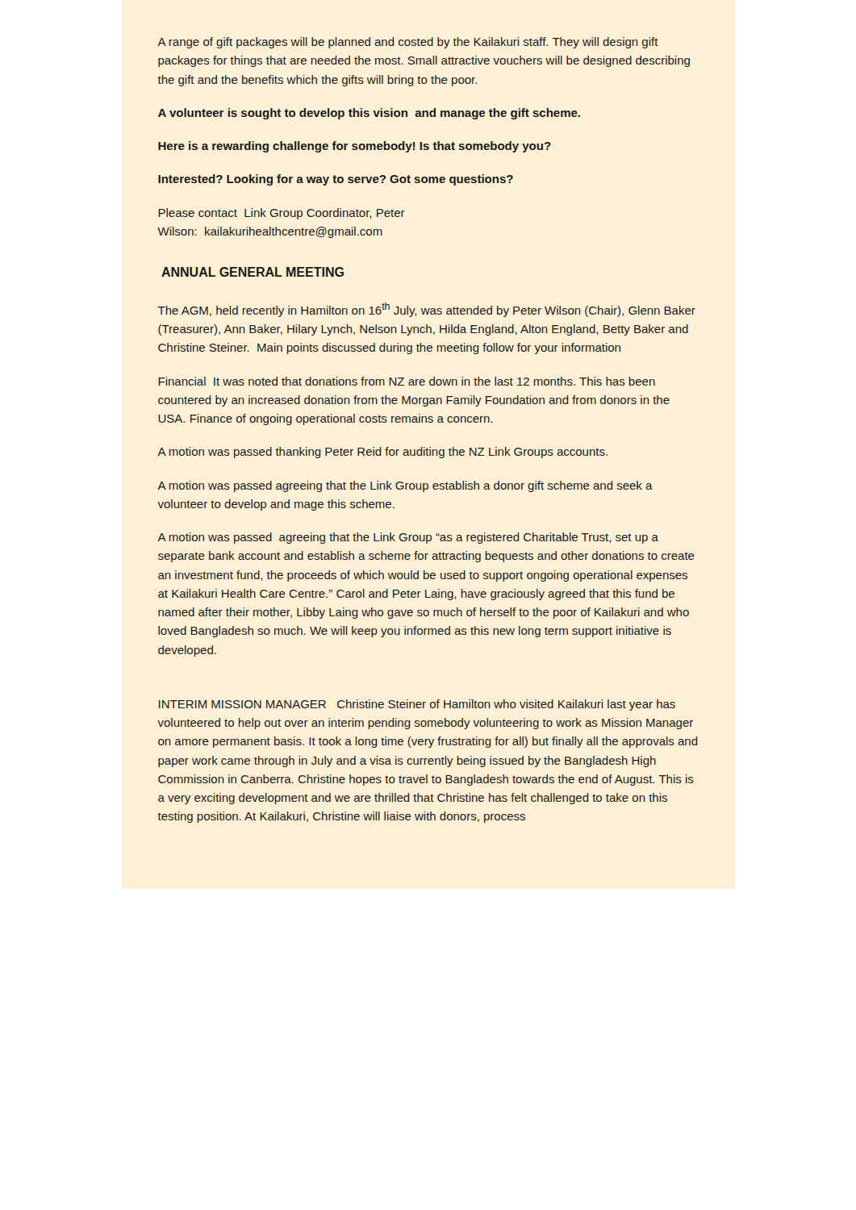A range of gift packages will be planned and costed by the Kailakuri staff. They will design gift packages for things that are needed the most. Small attractive vouchers will be designed describing the gift and the benefits which the gifts will bring to the poor.
A volunteer is sought to develop this vision and manage the gift scheme.
Here is a rewarding challenge for somebody! Is that somebody you?
Interested? Looking for a way to serve? Got some questions?
Please contact Link Group Coordinator, Peter
Wilson: kailakurihealthcentre@gmail.com
ANNUAL GENERAL MEETING
The AGM, held recently in Hamilton on 16th July, was attended by Peter Wilson (Chair), Glenn Baker (Treasurer), Ann Baker, Hilary Lynch, Nelson Lynch, Hilda England, Alton England, Betty Baker and Christine Steiner. Main points discussed during the meeting follow for your information
Financial It was noted that donations from NZ are down in the last 12 months. This has been countered by an increased donation from the Morgan Family Foundation and from donors in the USA. Finance of ongoing operational costs remains a concern.
A motion was passed thanking Peter Reid for auditing the NZ Link Groups accounts.
A motion was passed agreeing that the Link Group establish a donor gift scheme and seek a volunteer to develop and mage this scheme.
A motion was passed agreeing that the Link Group “as a registered Charitable Trust, set up a separate bank account and establish a scheme for attracting bequests and other donations to create an investment fund, the proceeds of which would be used to support ongoing operational expenses at Kailakuri Health Care Centre.” Carol and Peter Laing, have graciously agreed that this fund be named after their mother, Libby Laing who gave so much of herself to the poor of Kailakuri and who loved Bangladesh so much. We will keep you informed as this new long term support initiative is developed.
INTERIM MISSION MANAGER Christine Steiner of Hamilton who visited Kailakuri last year has volunteered to help out over an interim pending somebody volunteering to work as Mission Manager on amore permanent basis. It took a long time (very frustrating for all) but finally all the approvals and paper work came through in July and a visa is currently being issued by the Bangladesh High Commission in Canberra. Christine hopes to travel to Bangladesh towards the end of August. This is a very exciting development and we are thrilled that Christine has felt challenged to take on this testing position. At Kailakuri, Christine will liaise with donors, process